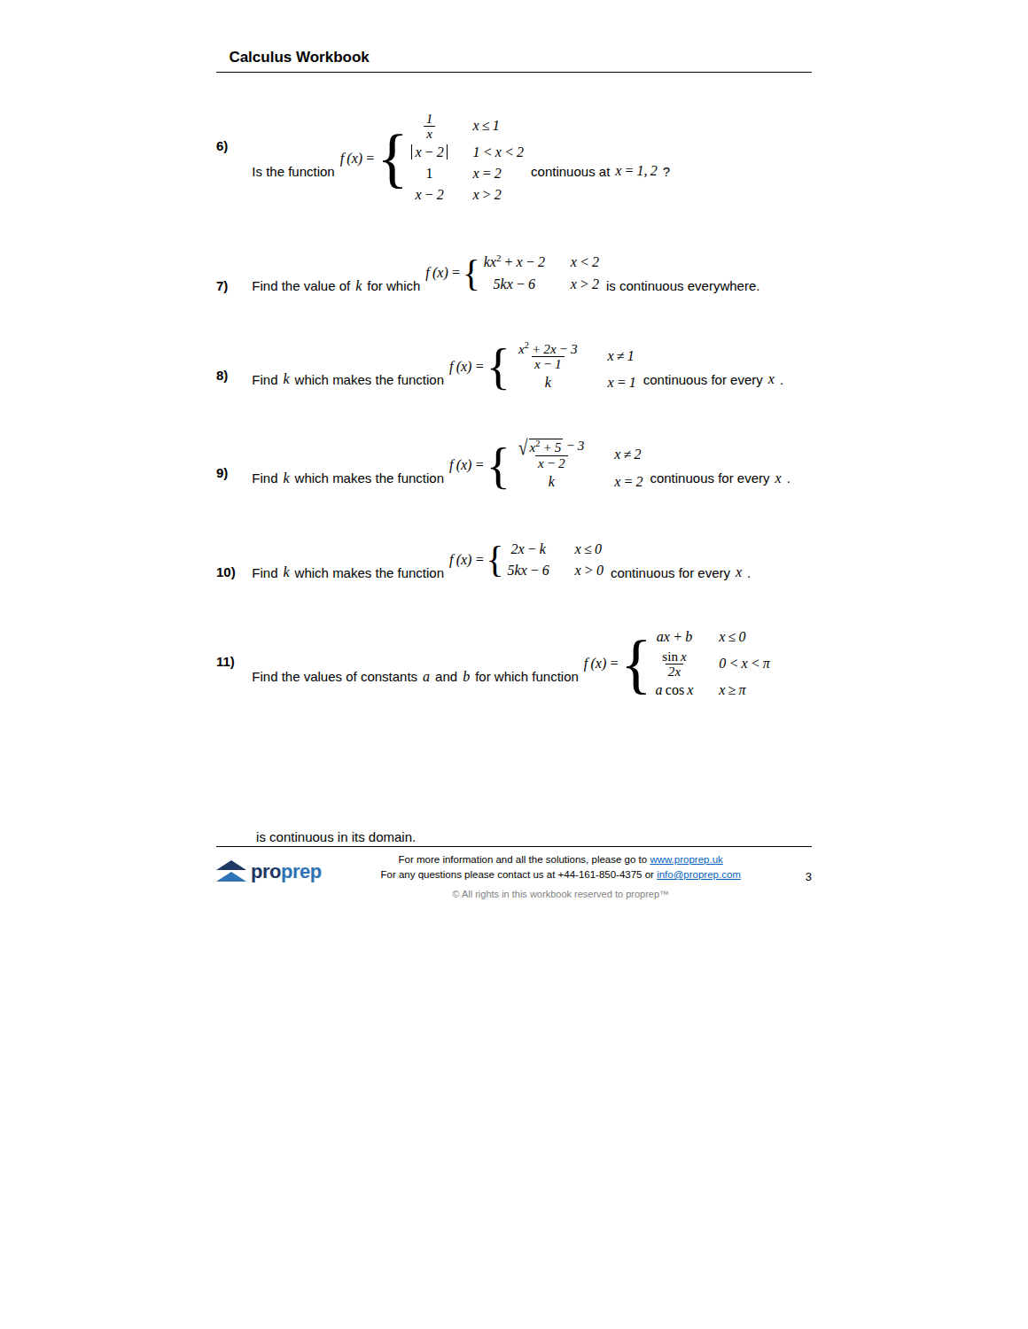Calculus Workbook
6)
Is the function f (x) = {
| 1 x | x ≤ 1 |
| x − 2 | 1 < x < 2 |
| 1 | x = 2 |
| x − 2 | x > 2 |
continuous at x = 1, 2 ?
7)
Find the value of k for which f (x) = {
| kx 2 + x − 2 | x < 2 |
| 5kx − 6 | x > 2 |
is continuous everywhere.
8)
Find k which makes the function f (x) = {
| x 2 + 2x − 3 x − 1 | x ≠ 1 |
| k | x = 1 |
continuous for every x .
9)
Find k which makes the function f (x) = {
| √ x 2 + 5 − 3 x − 2 | x ≠ 2 |
| k | x = 2 |
continuous for every x .
10)
Find k which makes the function f (x) = {
| 2x − k | x ≤ 0 |
| 5kx − 6 | x > 0 |
continuous for every x .
11)
Find the values of constants a and b for which function f (x) = {
| ax + b | x ≤ 0 |
| sin x 2x | 0 < x < π |
| a cos x | x ≥ π |
is continuous in its domain.
pro prep
For more information and all the solutions, please go to www.proprep.uk
For any questions please contact us at +44-161-850-4375 or info@proprep.com
© All rights in this workbook reserved to proprep™
3